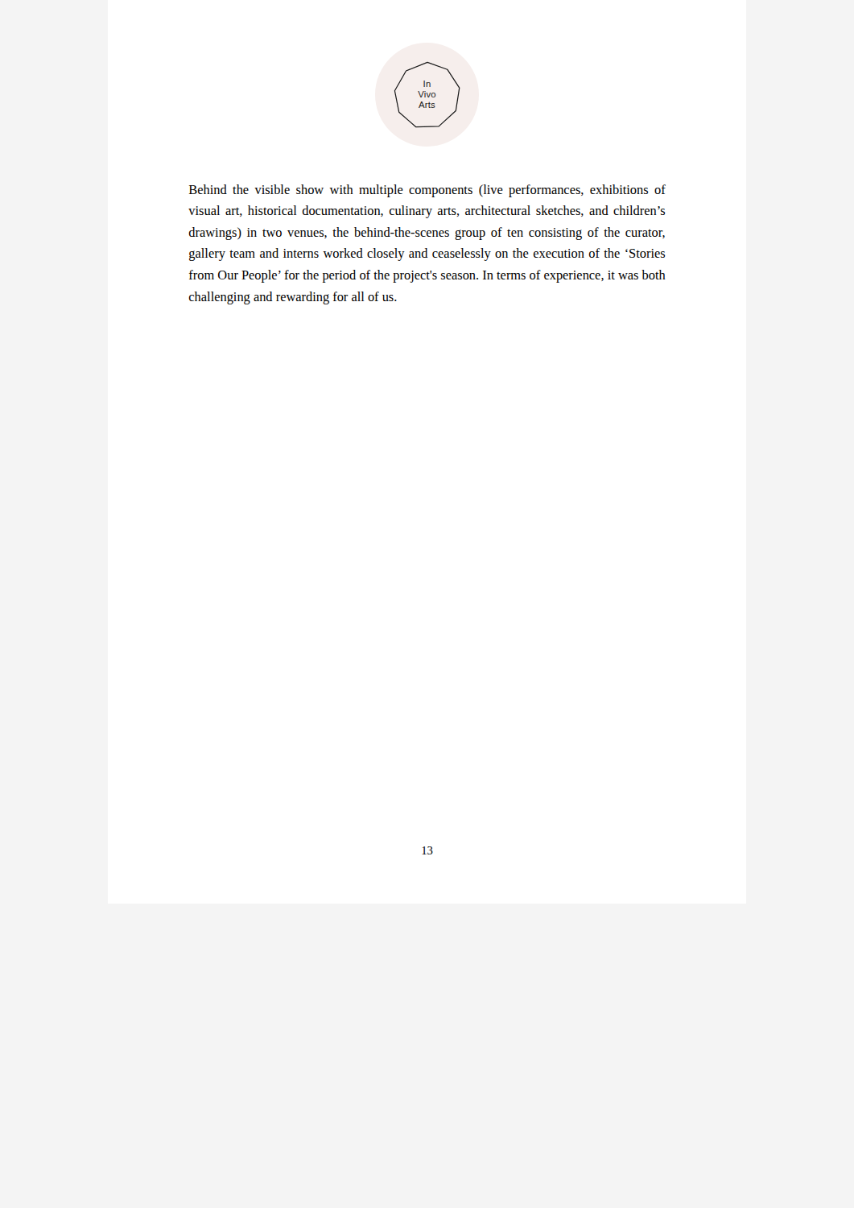In
Vivo
Arts
Behind the visible show with multiple components (live performances, exhibitions of visual art, historical documentation, culinary arts, architectural sketches, and children’s drawings) in two venues, the behind-the-scenes group of ten consisting of the curator, gallery team and interns worked closely and ceaselessly on the execution of the ‘Stories from Our People’ for the period of the project's season. In terms of experience, it was both challenging and rewarding for all of us.
13